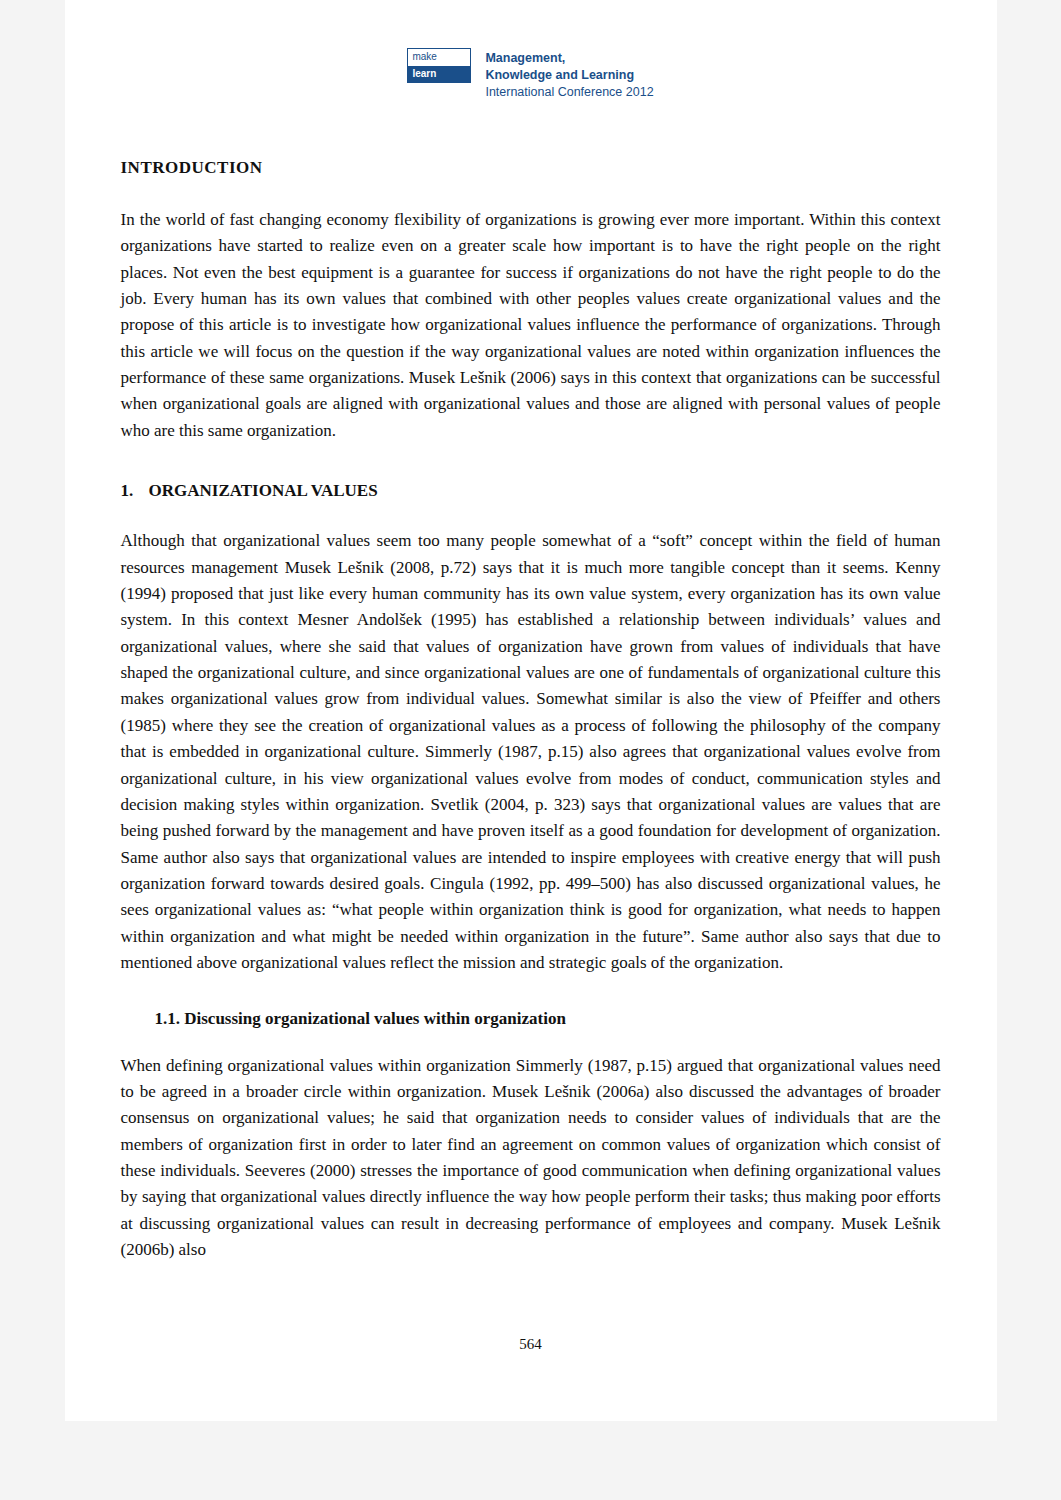make learn
Management,
Knowledge and Learning
International Conference 2012
INTRODUCTION
In the world of fast changing economy flexibility of organizations is growing ever more important. Within this context organizations have started to realize even on a greater scale how important is to have the right people on the right places. Not even the best equipment is a guarantee for success if organizations do not have the right people to do the job. Every human has its own values that combined with other peoples values create organizational values and the propose of this article is to investigate how organizational values influence the performance of organizations. Through this article we will focus on the question if the way organizational values are noted within organization influences the performance of these same organizations. Musek Lešnik (2006) says in this context that organizations can be successful when organizational goals are aligned with organizational values and those are aligned with personal values of people who are this same organization.
1. ORGANIZATIONAL VALUES
Although that organizational values seem too many people somewhat of a “soft” concept within the field of human resources management Musek Lešnik (2008, p.72) says that it is much more tangible concept than it seems. Kenny (1994) proposed that just like every human community has its own value system, every organization has its own value system. In this context Mesner Andolšek (1995) has established a relationship between individuals’ values and organizational values, where she said that values of organization have grown from values of individuals that have shaped the organizational culture, and since organizational values are one of fundamentals of organizational culture this makes organizational values grow from individual values. Somewhat similar is also the view of Pfeiffer and others (1985) where they see the creation of organizational values as a process of following the philosophy of the company that is embedded in organizational culture. Simmerly (1987, p.15) also agrees that organizational values evolve from organizational culture, in his view organizational values evolve from modes of conduct, communication styles and decision making styles within organization. Svetlik (2004, p. 323) says that organizational values are values that are being pushed forward by the management and have proven itself as a good foundation for development of organization. Same author also says that organizational values are intended to inspire employees with creative energy that will push organization forward towards desired goals. Cingula (1992, pp. 499–500) has also discussed organizational values, he sees organizational values as: “what people within organization think is good for organization, what needs to happen within organization and what might be needed within organization in the future”. Same author also says that due to mentioned above organizational values reflect the mission and strategic goals of the organization.
1.1. Discussing organizational values within organization
When defining organizational values within organization Simmerly (1987, p.15) argued that organizational values need to be agreed in a broader circle within organization. Musek Lešnik (2006a) also discussed the advantages of broader consensus on organizational values; he said that organization needs to consider values of individuals that are the members of organization first in order to later find an agreement on common values of organization which consist of these individuals. Seeveres (2000) stresses the importance of good communication when defining organizational values by saying that organizational values directly influence the way how people perform their tasks; thus making poor efforts at discussing organizational values can result in decreasing performance of employees and company. Musek Lešnik (2006b) also
564